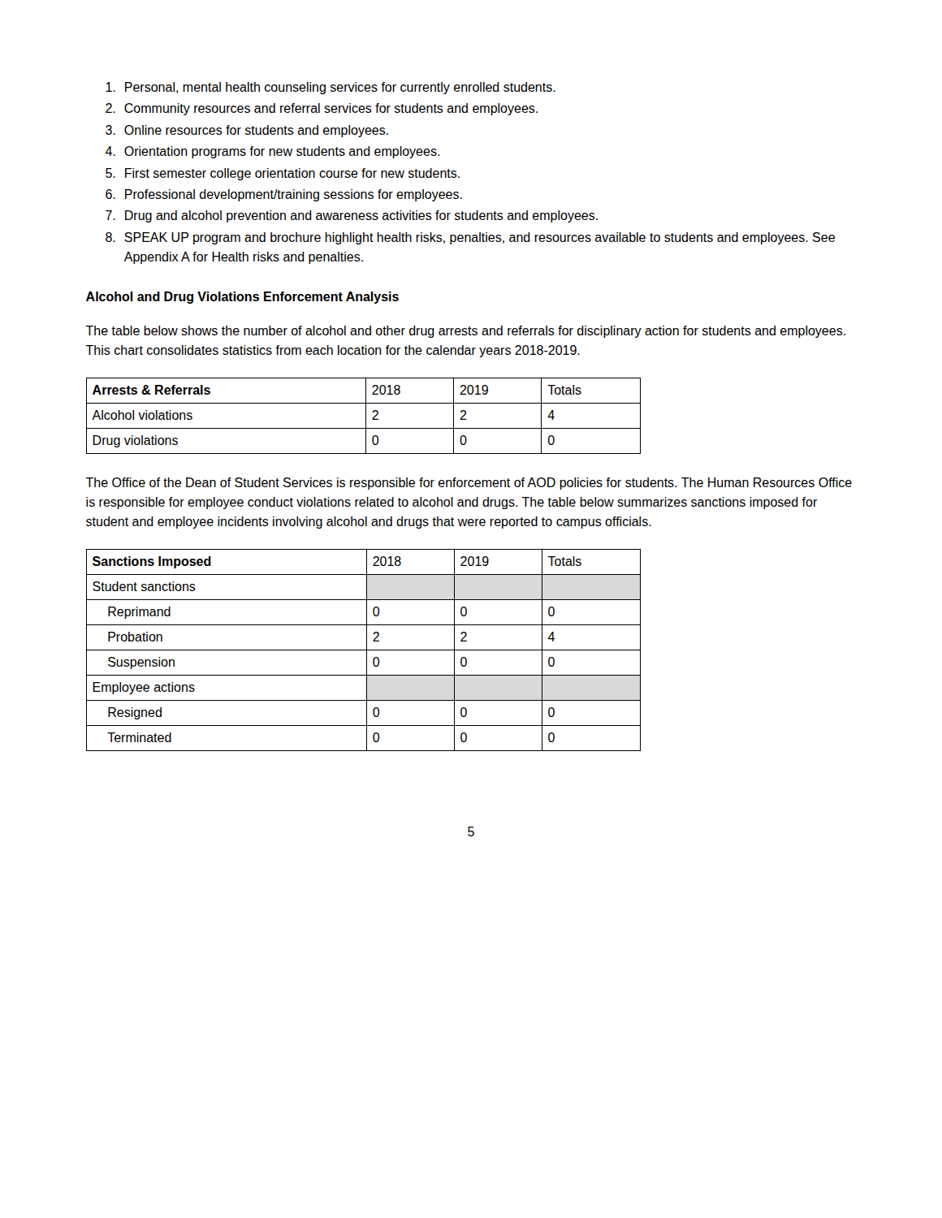Personal, mental health counseling services for currently enrolled students.
Community resources and referral services for students and employees.
Online resources for students and employees.
Orientation programs for new students and employees.
First semester college orientation course for new students.
Professional development/training sessions for employees.
Drug and alcohol prevention and awareness activities for students and employees.
SPEAK UP program and brochure highlight health risks, penalties, and resources available to students and employees. See Appendix A for Health risks and penalties.
Alcohol and Drug Violations Enforcement Analysis
The table below shows the number of alcohol and other drug arrests and referrals for disciplinary action for students and employees. This chart consolidates statistics from each location for the calendar years 2018-2019.
| Arrests & Referrals | 2018 | 2019 | Totals |
| Alcohol violations | 2 | 2 | 4 |
| Drug violations | 0 | 0 | 0 |
The Office of the Dean of Student Services is responsible for enforcement of AOD policies for students. The Human Resources Office is responsible for employee conduct violations related to alcohol and drugs. The table below summarizes sanctions imposed for student and employee incidents involving alcohol and drugs that were reported to campus officials.
| Sanctions Imposed | 2018 | 2019 | Totals |
| Student sanctions | | | |
| Reprimand | 0 | 0 | 0 |
| Probation | 2 | 2 | 4 |
| Suspension | 0 | 0 | 0 |
| Employee actions | | | |
| Resigned | 0 | 0 | 0 |
| Terminated | 0 | 0 | 0 |
5